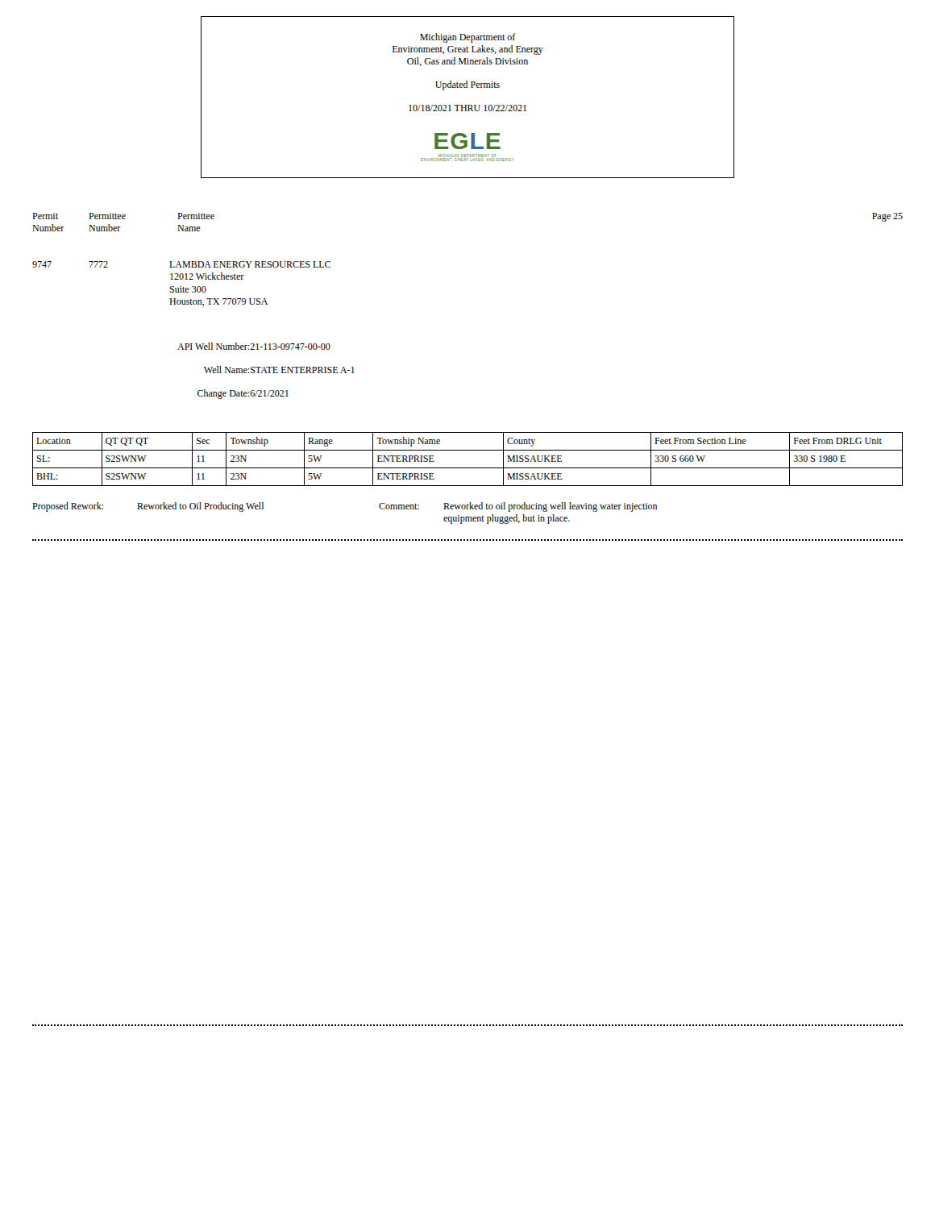Michigan Department of
Environment, Great Lakes, and Energy
Oil, Gas and Minerals Division
Updated Permits
10/18/2021 THRU 10/22/2021
EGLE
MICHIGAN DEPARTMENT OF
ENVIRONMENT, GREAT LAKES, AND ENERGY
| Permit Number | Permittee Number | Permittee Name | Page 25 |
| 9747 | 7772 | LAMBDA ENERGY RESOURCES LLC 12012 Wickchester Suite 300 Houston, TX 77079 USA |
| API Well Number: | 21-113-09747-00-00 |
| Well Name: | STATE ENTERPRISE A-1 |
| Change Date: | 6/21/2021 |
| Location | QT QT QT | Sec | Township | Range | Township Name | County | Feet From Section Line | Feet From DRLG Unit |
| --- | --- | --- | --- | --- | --- | --- | --- | --- |
| SL: | S2SWNW | 11 | 23N | 5W | ENTERPRISE | MISSAUKEE | 330 S 660 W | 330 S 1980 E |
| BHL: | S2SWNW | 11 | 23N | 5W | ENTERPRISE | MISSAUKEE | | |
| Proposed Rework: | Reworked to Oil Producing Well | Comment: | Reworked to oil producing well leaving water injection equipment plugged, but in place. |